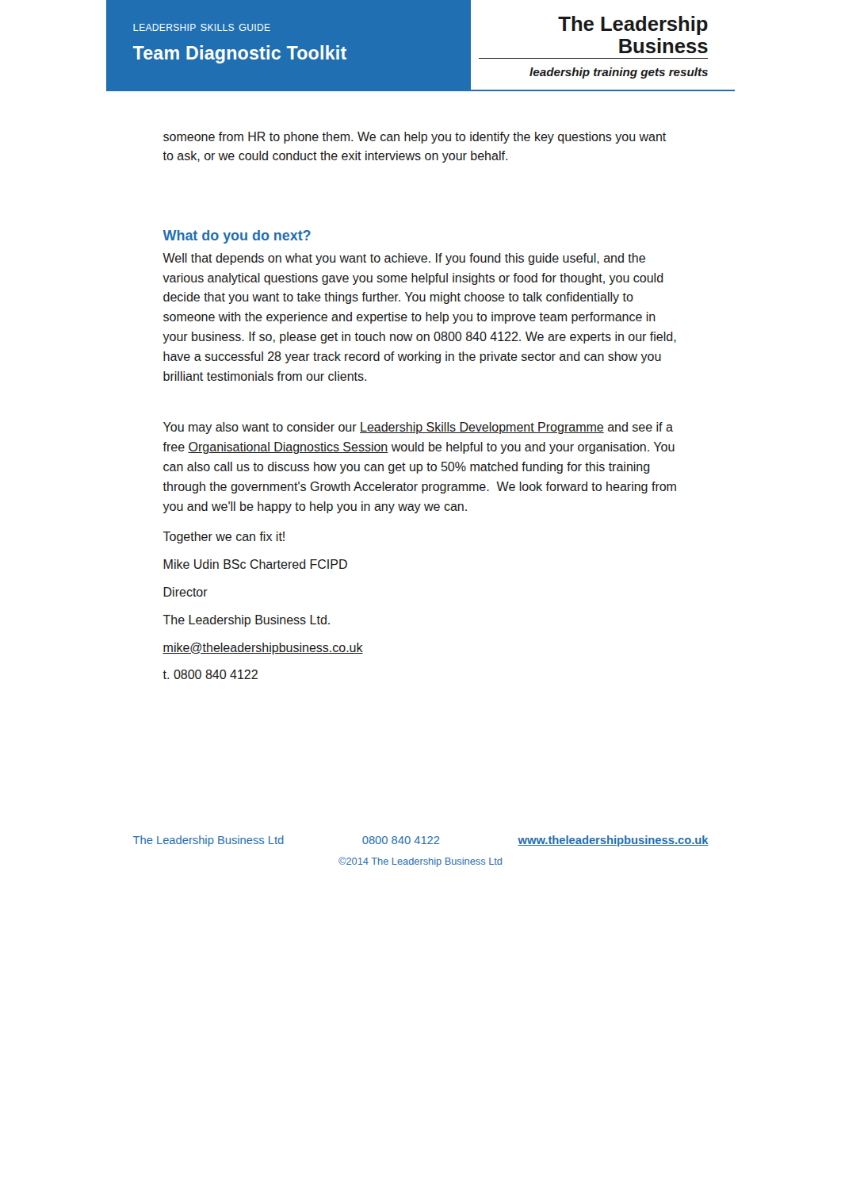LEADERSHIP SKILLS GUIDE
Team Diagnostic Toolkit
The Leadership Business
leadership training gets results
someone from HR to phone them. We can help you to identify the key questions you want to ask, or we could conduct the exit interviews on your behalf.
What do you do next?
Well that depends on what you want to achieve. If you found this guide useful, and the various analytical questions gave you some helpful insights or food for thought, you could decide that you want to take things further. You might choose to talk confidentially to someone with the experience and expertise to help you to improve team performance in your business. If so, please get in touch now on 0800 840 4122. We are experts in our field, have a successful 28 year track record of working in the private sector and can show you brilliant testimonials from our clients.
You may also want to consider our Leadership Skills Development Programme and see if a free Organisational Diagnostics Session would be helpful to you and your organisation. You can also call us to discuss how you can get up to 50% matched funding for this training through the government's Growth Accelerator programme. We look forward to hearing from you and we'll be happy to help you in any way we can.
Together we can fix it!
Mike Udin BSc Chartered FCIPD
Director
The Leadership Business Ltd.
mike@theleadershipbusiness.co.uk
t. 0800 840 4122
The Leadership Business Ltd
0800 840 4122
www.theleadershipbusiness.co.uk
©2014 The Leadership Business Ltd